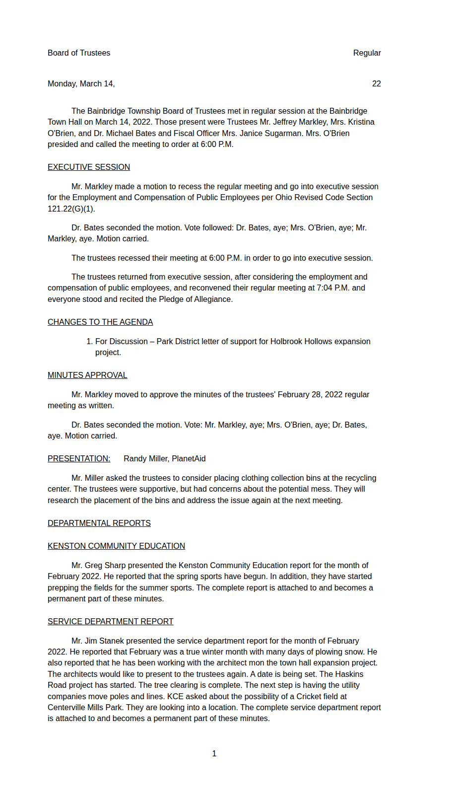Board of Trustees
Regular
Monday, March 14,
22
The Bainbridge Township Board of Trustees met in regular session at the Bainbridge Town Hall on March 14, 2022. Those present were Trustees Mr. Jeffrey Markley, Mrs. Kristina O'Brien, and Dr. Michael Bates and Fiscal Officer Mrs. Janice Sugarman. Mrs. O'Brien presided and called the meeting to order at 6:00 P.M.
Executive Session
Mr. Markley made a motion to recess the regular meeting and go into executive session for the Employment and Compensation of Public Employees per Ohio Revised Code Section 121.22(G)(1).
Dr. Bates seconded the motion. Vote followed: Dr. Bates, aye; Mrs. O'Brien, aye; Mr. Markley, aye. Motion carried.
The trustees recessed their meeting at 6:00 P.M. in order to go into executive session.
The trustees returned from executive session, after considering the employment and compensation of public employees, and reconvened their regular meeting at 7:04 P.M. and everyone stood and recited the Pledge of Allegiance.
Changes to the Agenda
For Discussion – Park District letter of support for Holbrook Hollows expansion project.
Minutes Approval
Mr. Markley moved to approve the minutes of the trustees' February 28, 2022 regular meeting as written.
Dr. Bates seconded the motion. Vote: Mr. Markley, aye; Mrs. O'Brien, aye; Dr. Bates, aye. Motion carried.
Presentation: Randy Miller, PlanetAid
Mr. Miller asked the trustees to consider placing clothing collection bins at the recycling center. The trustees were supportive, but had concerns about the potential mess. They will research the placement of the bins and address the issue again at the next meeting.
Departmental Reports
Kenston Community Education
Mr. Greg Sharp presented the Kenston Community Education report for the month of February 2022. He reported that the spring sports have begun. In addition, they have started prepping the fields for the summer sports. The complete report is attached to and becomes a permanent part of these minutes.
Service Department Report
Mr. Jim Stanek presented the service department report for the month of February 2022. He reported that February was a true winter month with many days of plowing snow. He also reported that he has been working with the architect mon the town hall expansion project. The architects would like to present to the trustees again. A date is being set. The Haskins Road project has started. The tree clearing is complete. The next step is having the utility companies move poles and lines. KCE asked about the possibility of a Cricket field at Centerville Mills Park. They are looking into a location. The complete service department report is attached to and becomes a permanent part of these minutes.
1